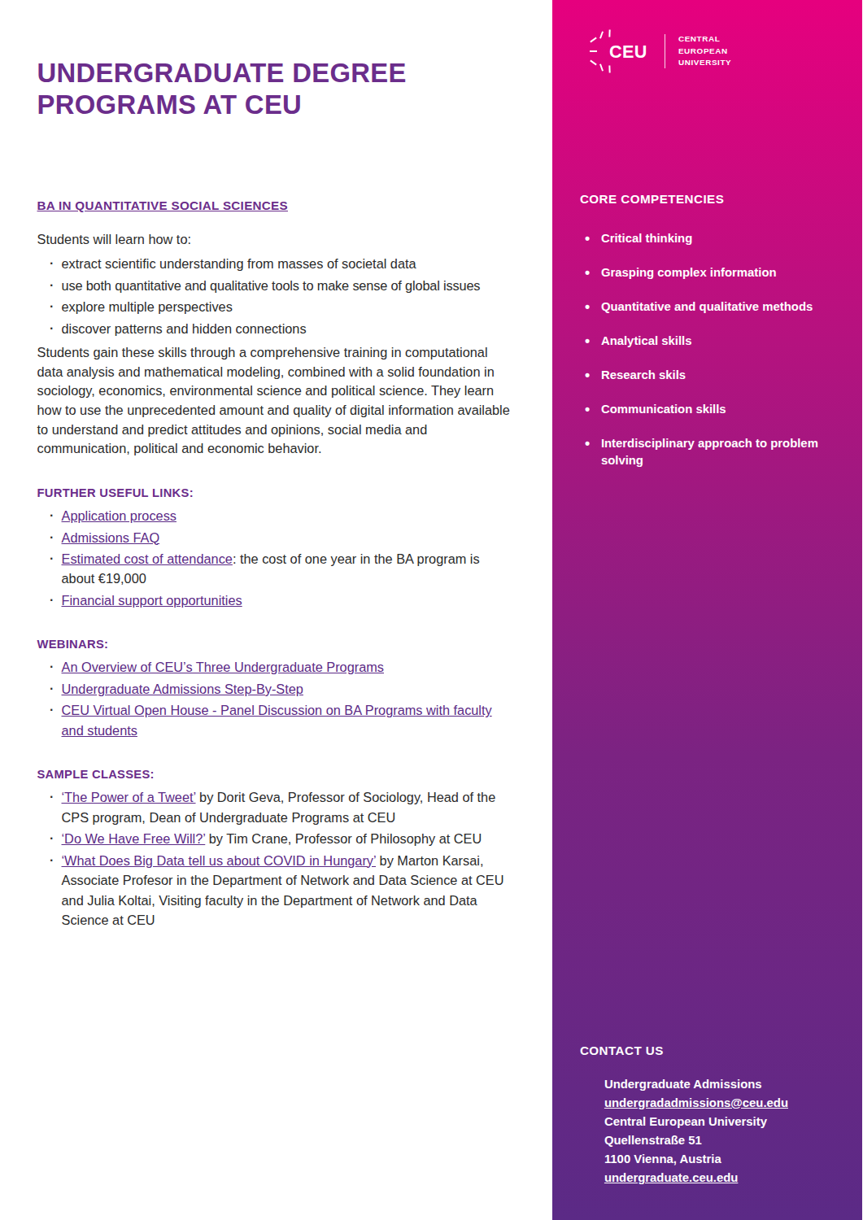Undergraduate Degree
Programs at CEU
BA in Quantitative Social Sciences
Students will learn how to:
extract scientific understanding from masses of societal data
use both quantitative and qualitative tools to make sense of global issues
explore multiple perspectives
discover patterns and hidden connections
Students gain these skills through a comprehensive training in computational data analysis and mathematical modeling, combined with a solid foundation in sociology, economics, environmental science and political science. They learn how to use the unprecedented amount and quality of digital information available to understand and predict attitudes and opinions, social media and communication, political and economic behavior.
Further useful links:
Application process
Admissions FAQ
Estimated cost of attendance: the cost of one year in the BA program is about €19,000
Financial support opportunities
Webinars:
An Overview of CEU’s Three Undergraduate Programs
Undergraduate Admissions Step-By-Step
CEU Virtual Open House - Panel Discussion on BA Programs with faculty and students
Sample classes:
‘The Power of a Tweet’ by Dorit Geva, Professor of Sociology, Head of the CPS program, Dean of Undergraduate Programs at CEU
‘Do We Have Free Will?’ by Tim Crane, Professor of Philosophy at CEU
‘What Does Big Data tell us about COVID in Hungary’ by Marton Karsai, Associate Profesor in the Department of Network and Data Science at CEU and Julia Koltai, Visiting faculty in the Department of Network and Data Science at CEU
CEU
Central
European
University
Core competencies
Critical thinking
Grasping complex information
Quantitative and qualitative methods
Analytical skills
Research skils
Communication skills
Interdisciplinary approach to problem solving
Contact us
Undergraduate Admissions
undergradadmissions@ceu.edu
Central European University
Quellenstraße 51
1100 Vienna, Austria
undergraduate.ceu.edu